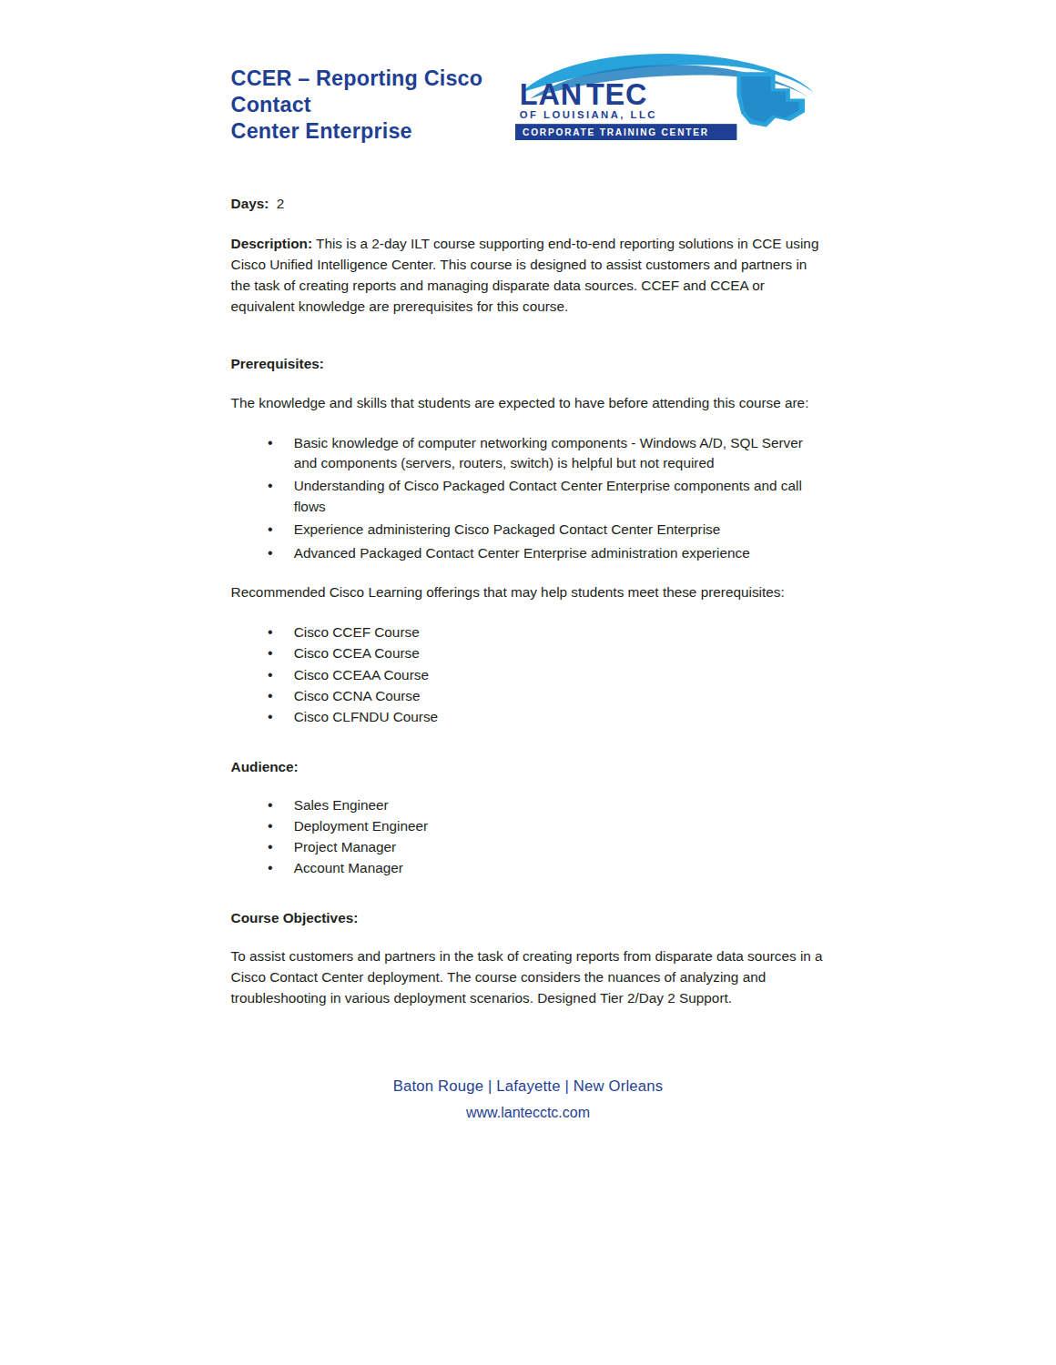CCER – Reporting Cisco Contact
Center Enterprise
Lantec of Louisiana, LLC — Corporate Training Center LAN TEC OF LOUISIANA, LLC CORPORATE TRAINING CENTER
Days: 2
Description: This is a 2-day ILT course supporting end-to-end reporting solutions in CCE using Cisco Unified Intelligence Center. This course is designed to assist customers and partners in the task of creating reports and managing disparate data sources. CCEF and CCEA or equivalent knowledge are prerequisites for this course.
Prerequisites:
The knowledge and skills that students are expected to have before attending this course are:
Basic knowledge of computer networking components - Windows A/D, SQL Server and components (servers, routers, switch) is helpful but not required
Understanding of Cisco Packaged Contact Center Enterprise components and call flows
Experience administering Cisco Packaged Contact Center Enterprise
Advanced Packaged Contact Center Enterprise administration experience
Recommended Cisco Learning offerings that may help students meet these prerequisites:
Cisco CCEF Course
Cisco CCEA Course
Cisco CCEAA Course
Cisco CCNA Course
Cisco CLFNDU Course
Audience:
Sales Engineer
Deployment Engineer
Project Manager
Account Manager
Course Objectives:
To assist customers and partners in the task of creating reports from disparate data sources in a Cisco Contact Center deployment. The course considers the nuances of analyzing and troubleshooting in various deployment scenarios. Designed Tier 2/Day 2 Support.
Baton Rouge | Lafayette | New Orleans
www.lantecctc.com